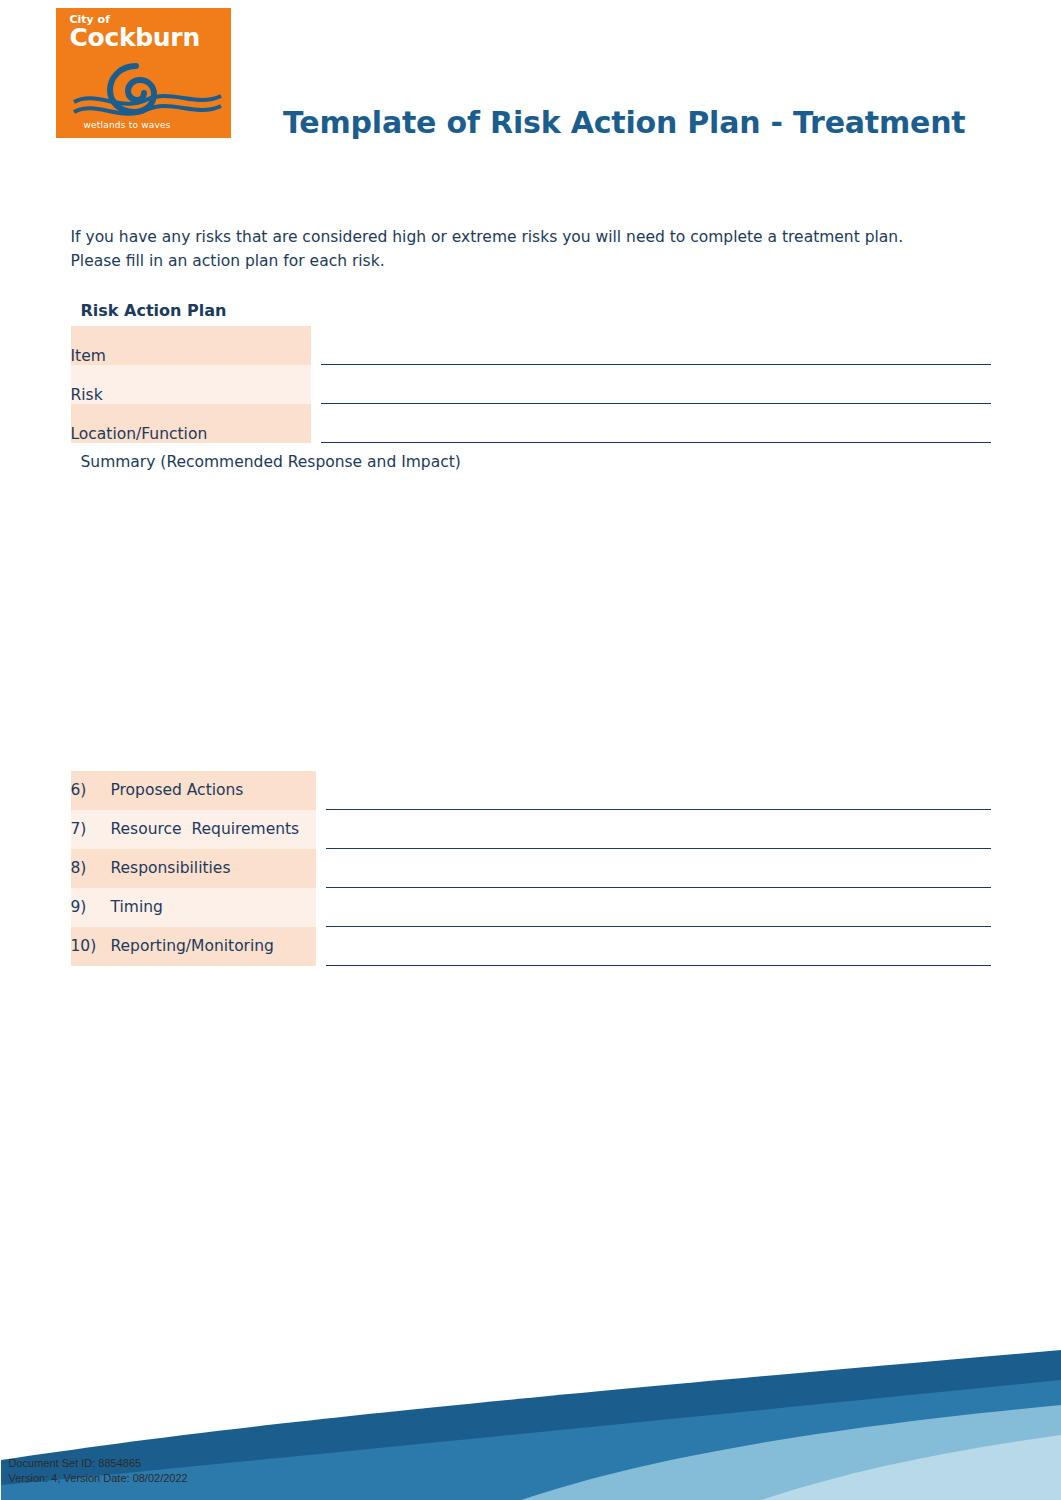City of
Cockburn
wetlands to waves
Template of Risk Action Plan - Treatment
If you have any risks that are considered high or extreme risks you will need to complete a treatment plan.
Please fill in an action plan for each risk.
Risk Action Plan
| Item | | |
| Risk | | |
| Location/Function | | |
Summary (Recommended Response and Impact)
| 6) | Proposed Actions | | |
| 7) | Resource Requirements | | |
| 8) | Responsibilities | | |
| 9) | Timing | | |
| 10) | Reporting/Monitoring | | |
Document Set ID: 8854865
Version: 4, Version Date: 08/02/2022